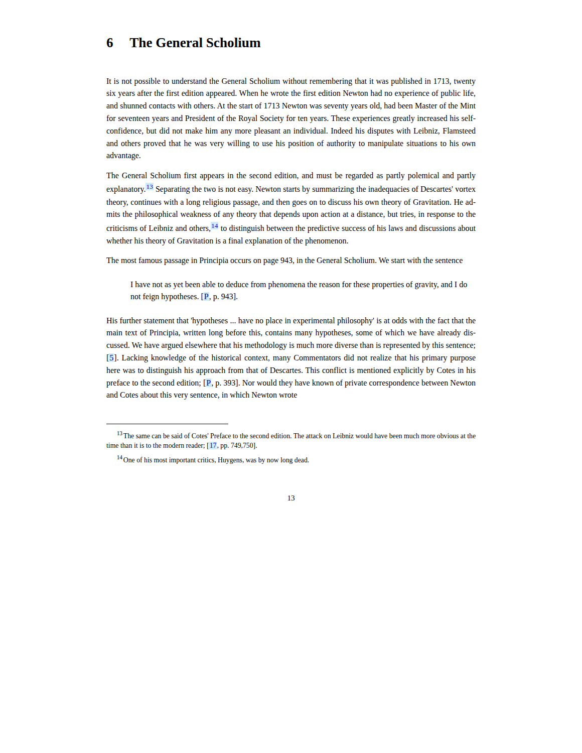6 The General Scholium
It is not possible to understand the General Scholium without remembering that it was published in 1713, twenty six years after the first edition appeared. When he wrote the first edition Newton had no experience of public life, and shunned contacts with others. At the start of 1713 Newton was seventy years old, had been Master of the Mint for seventeen years and President of the Royal Society for ten years. These experiences greatly increased his self-confidence, but did not make him any more pleasant an individual. Indeed his disputes with Leibniz, Flamsteed and others proved that he was very willing to use his position of authority to manipulate situations to his own advantage.
The General Scholium first appears in the second edition, and must be regarded as partly polemical and partly explanatory.13 Separating the two is not easy. Newton starts by summarizing the inadequacies of Descartes' vortex theory, continues with a long religious passage, and then goes on to discuss his own theory of Gravitation. He admits the philosophical weakness of any theory that depends upon action at a distance, but tries, in response to the criticisms of Leibniz and others,14 to distinguish between the predictive success of his laws and discussions about whether his theory of Gravitation is a final explanation of the phenomenon.
The most famous passage in Principia occurs on page 943, in the General Scholium. We start with the sentence
I have not as yet been able to deduce from phenomena the reason for these properties of gravity, and I do not feign hypotheses. [P, p. 943].
His further statement that 'hypotheses ... have no place in experimental philosophy' is at odds with the fact that the main text of Principia, written long before this, contains many hypotheses, some of which we have already discussed. We have argued elsewhere that his methodology is much more diverse than is represented by this sentence; [5]. Lacking knowledge of the historical context, many Commentators did not realize that his primary purpose here was to distinguish his approach from that of Descartes. This conflict is mentioned explicitly by Cotes in his preface to the second edition; [P, p. 393]. Nor would they have known of private correspondence between Newton and Cotes about this very sentence, in which Newton wrote
13The same can be said of Cotes' Preface to the second edition. The attack on Leibniz would have been much more obvious at the time than it is to the modern reader; [17, pp. 749,750].
14One of his most important critics, Huygens, was by now long dead.
13